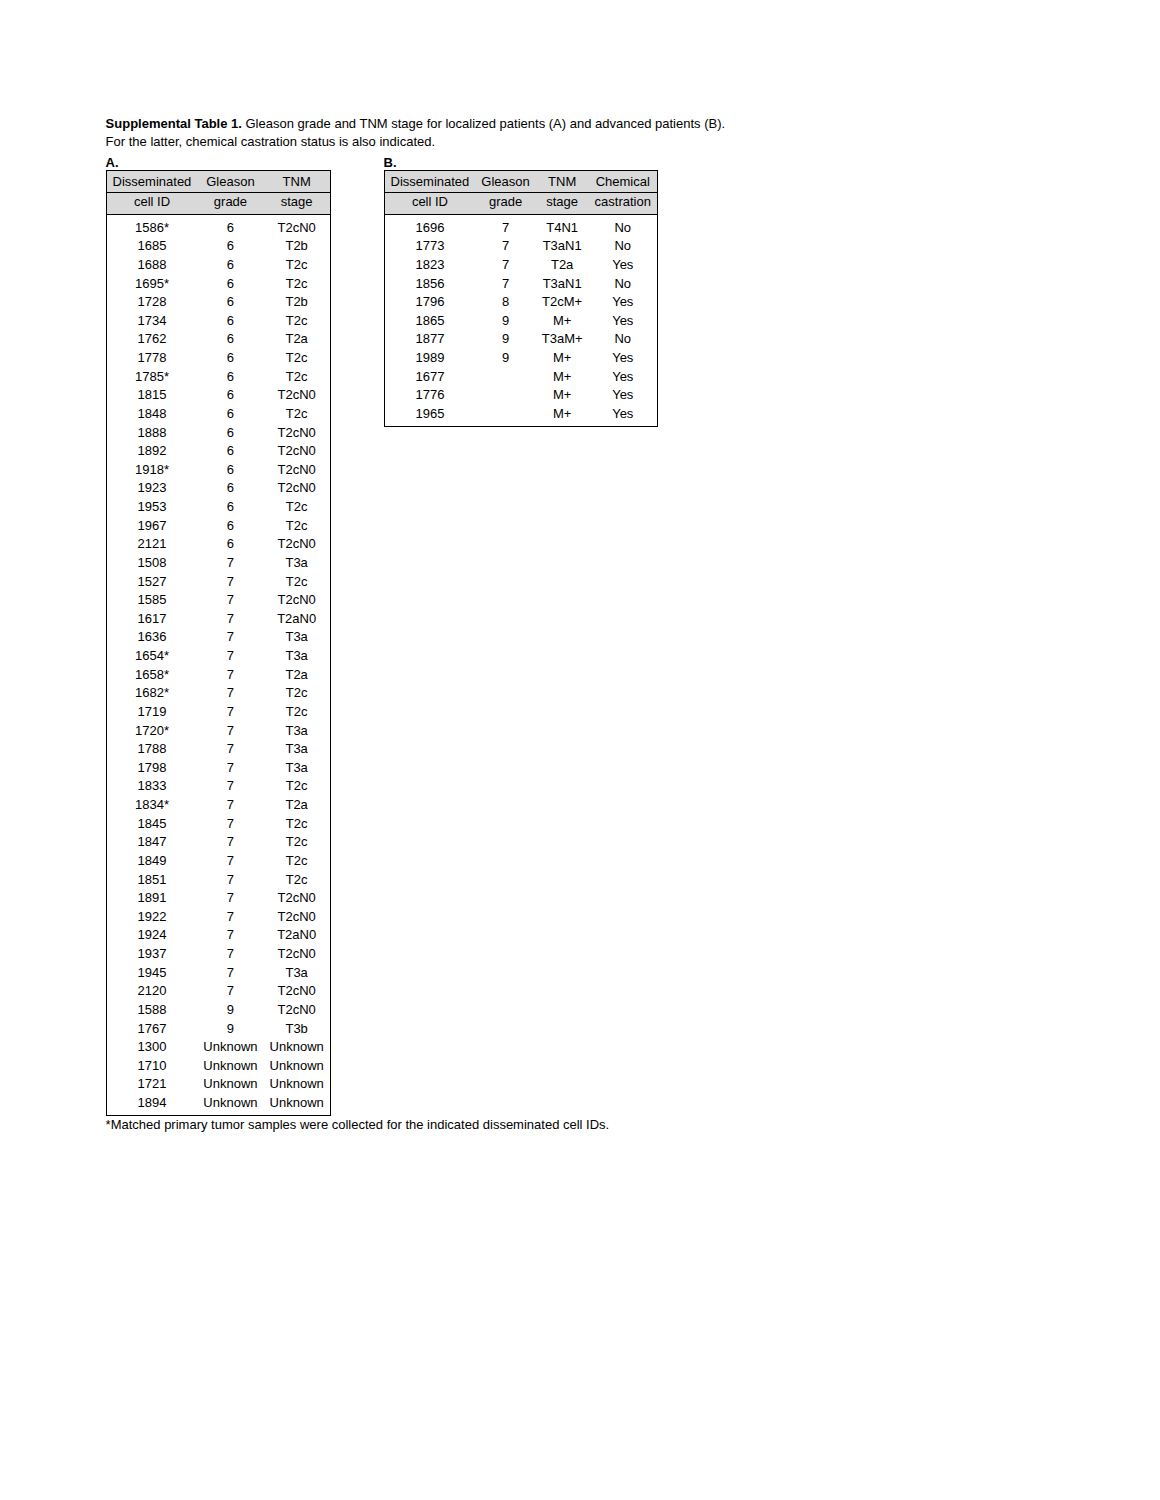Supplemental Table 1. Gleason grade and TNM stage for localized patients (A) and advanced patients (B). For the latter, chemical castration status is also indicated.
A.
| Disseminated | Gleason | TNM |
| --- | --- | --- |
| cell ID | grade | stage |
| 1586* | 6 | T2cN0 |
| 1685 | 6 | T2b |
| 1688 | 6 | T2c |
| 1695* | 6 | T2c |
| 1728 | 6 | T2b |
| 1734 | 6 | T2c |
| 1762 | 6 | T2a |
| 1778 | 6 | T2c |
| 1785* | 6 | T2c |
| 1815 | 6 | T2cN0 |
| 1848 | 6 | T2c |
| 1888 | 6 | T2cN0 |
| 1892 | 6 | T2cN0 |
| 1918* | 6 | T2cN0 |
| 1923 | 6 | T2cN0 |
| 1953 | 6 | T2c |
| 1967 | 6 | T2c |
| 2121 | 6 | T2cN0 |
| 1508 | 7 | T3a |
| 1527 | 7 | T2c |
| 1585 | 7 | T2cN0 |
| 1617 | 7 | T2aN0 |
| 1636 | 7 | T3a |
| 1654* | 7 | T3a |
| 1658* | 7 | T2a |
| 1682* | 7 | T2c |
| 1719 | 7 | T2c |
| 1720* | 7 | T3a |
| 1788 | 7 | T3a |
| 1798 | 7 | T3a |
| 1833 | 7 | T2c |
| 1834* | 7 | T2a |
| 1845 | 7 | T2c |
| 1847 | 7 | T2c |
| 1849 | 7 | T2c |
| 1851 | 7 | T2c |
| 1891 | 7 | T2cN0 |
| 1922 | 7 | T2cN0 |
| 1924 | 7 | T2aN0 |
| 1937 | 7 | T2cN0 |
| 1945 | 7 | T3a |
| 2120 | 7 | T2cN0 |
| 1588 | 9 | T2cN0 |
| 1767 | 9 | T3b |
| 1300 | Unknown | Unknown |
| 1710 | Unknown | Unknown |
| 1721 | Unknown | Unknown |
| 1894 | Unknown | Unknown |
B.
| Disseminated | Gleason | TNM | Chemical |
| --- | --- | --- | --- |
| cell ID | grade | stage | castration |
| 1696 | 7 | T4N1 | No |
| 1773 | 7 | T3aN1 | No |
| 1823 | 7 | T2a | Yes |
| 1856 | 7 | T3aN1 | No |
| 1796 | 8 | T2cM+ | Yes |
| 1865 | 9 | M+ | Yes |
| 1877 | 9 | T3aM+ | No |
| 1989 | 9 | M+ | Yes |
| 1677 | | M+ | Yes |
| 1776 | | M+ | Yes |
| 1965 | | M+ | Yes |
*Matched primary tumor samples were collected for the indicated disseminated cell IDs.